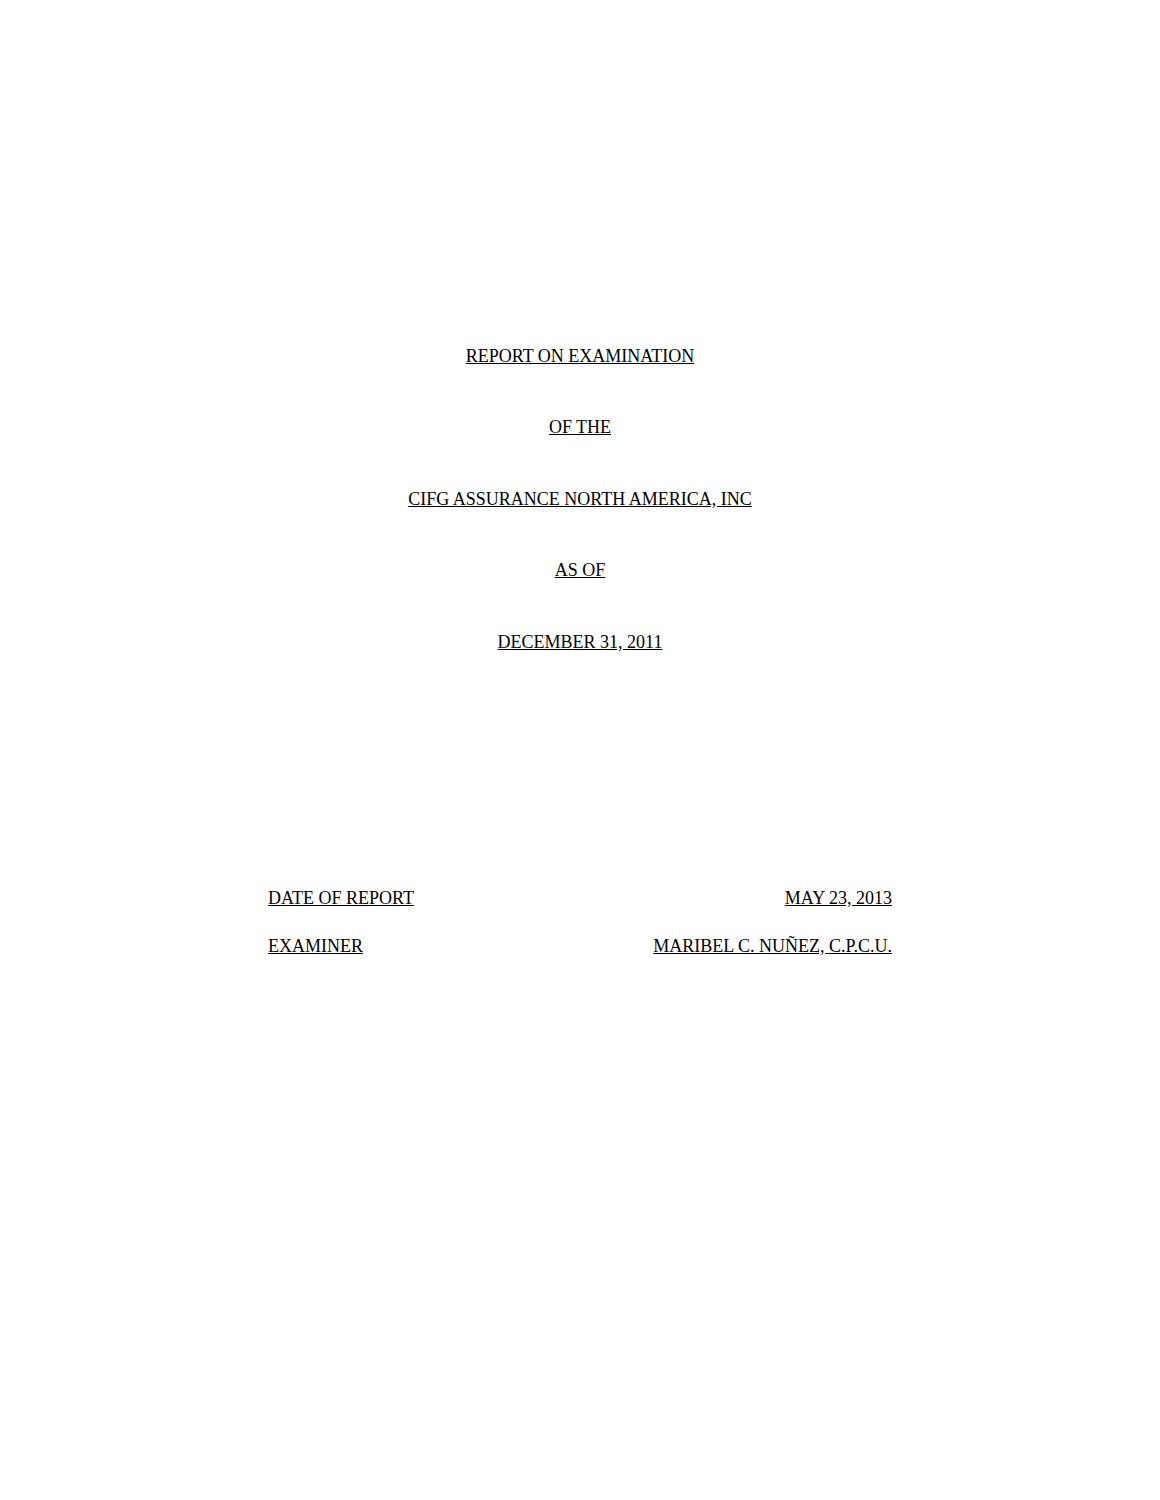REPORT ON EXAMINATION
OF THE
CIFG ASSURANCE NORTH AMERICA, INC
AS OF
DECEMBER 31, 2011
DATE OF REPORT MAY 23, 2013
EXAMINER MARIBEL C. NUÑEZ, C.P.C.U.